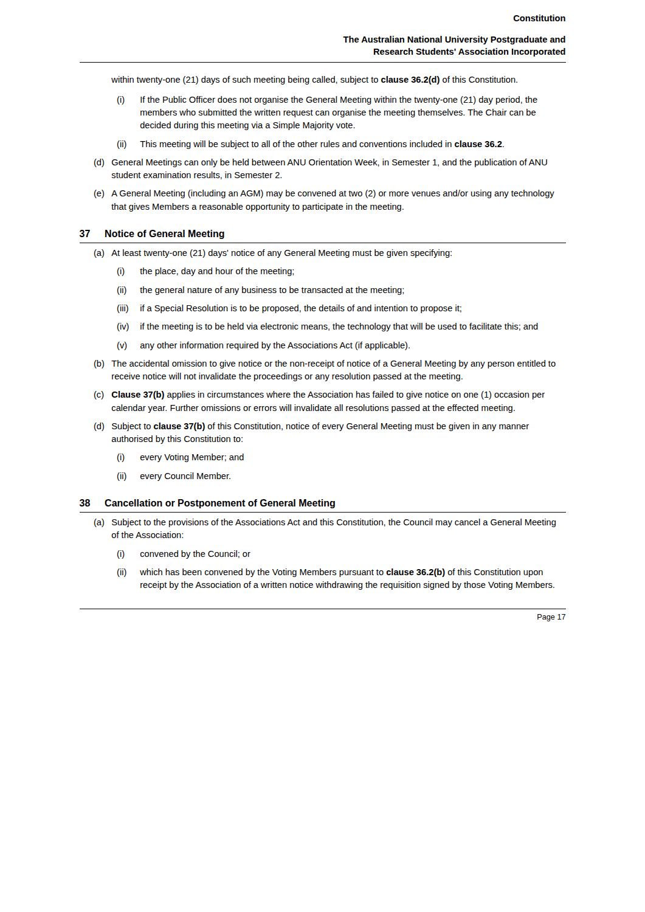Constitution
The Australian National University Postgraduate and
Research Students' Association Incorporated
within twenty-one (21) days of such meeting being called, subject to clause 36.2(d) of this Constitution.
(i) If the Public Officer does not organise the General Meeting within the twenty-one (21) day period, the members who submitted the written request can organise the meeting themselves. The Chair can be decided during this meeting via a Simple Majority vote.
(ii) This meeting will be subject to all of the other rules and conventions included in clause 36.2.
(d) General Meetings can only be held between ANU Orientation Week, in Semester 1, and the publication of ANU student examination results, in Semester 2.
(e) A General Meeting (including an AGM) may be convened at two (2) or more venues and/or using any technology that gives Members a reasonable opportunity to participate in the meeting.
37 Notice of General Meeting
(a) At least twenty-one (21) days' notice of any General Meeting must be given specifying:
(i) the place, day and hour of the meeting;
(ii) the general nature of any business to be transacted at the meeting;
(iii) if a Special Resolution is to be proposed, the details of and intention to propose it;
(iv) if the meeting is to be held via electronic means, the technology that will be used to facilitate this; and
(v) any other information required by the Associations Act (if applicable).
(b) The accidental omission to give notice or the non-receipt of notice of a General Meeting by any person entitled to receive notice will not invalidate the proceedings or any resolution passed at the meeting.
(c) Clause 37(b) applies in circumstances where the Association has failed to give notice on one (1) occasion per calendar year. Further omissions or errors will invalidate all resolutions passed at the effected meeting.
(d) Subject to clause 37(b) of this Constitution, notice of every General Meeting must be given in any manner authorised by this Constitution to:
(i) every Voting Member; and
(ii) every Council Member.
38 Cancellation or Postponement of General Meeting
(a) Subject to the provisions of the Associations Act and this Constitution, the Council may cancel a General Meeting of the Association:
(i) convened by the Council; or
(ii) which has been convened by the Voting Members pursuant to clause 36.2(b) of this Constitution upon receipt by the Association of a written notice withdrawing the requisition signed by those Voting Members.
Page 17